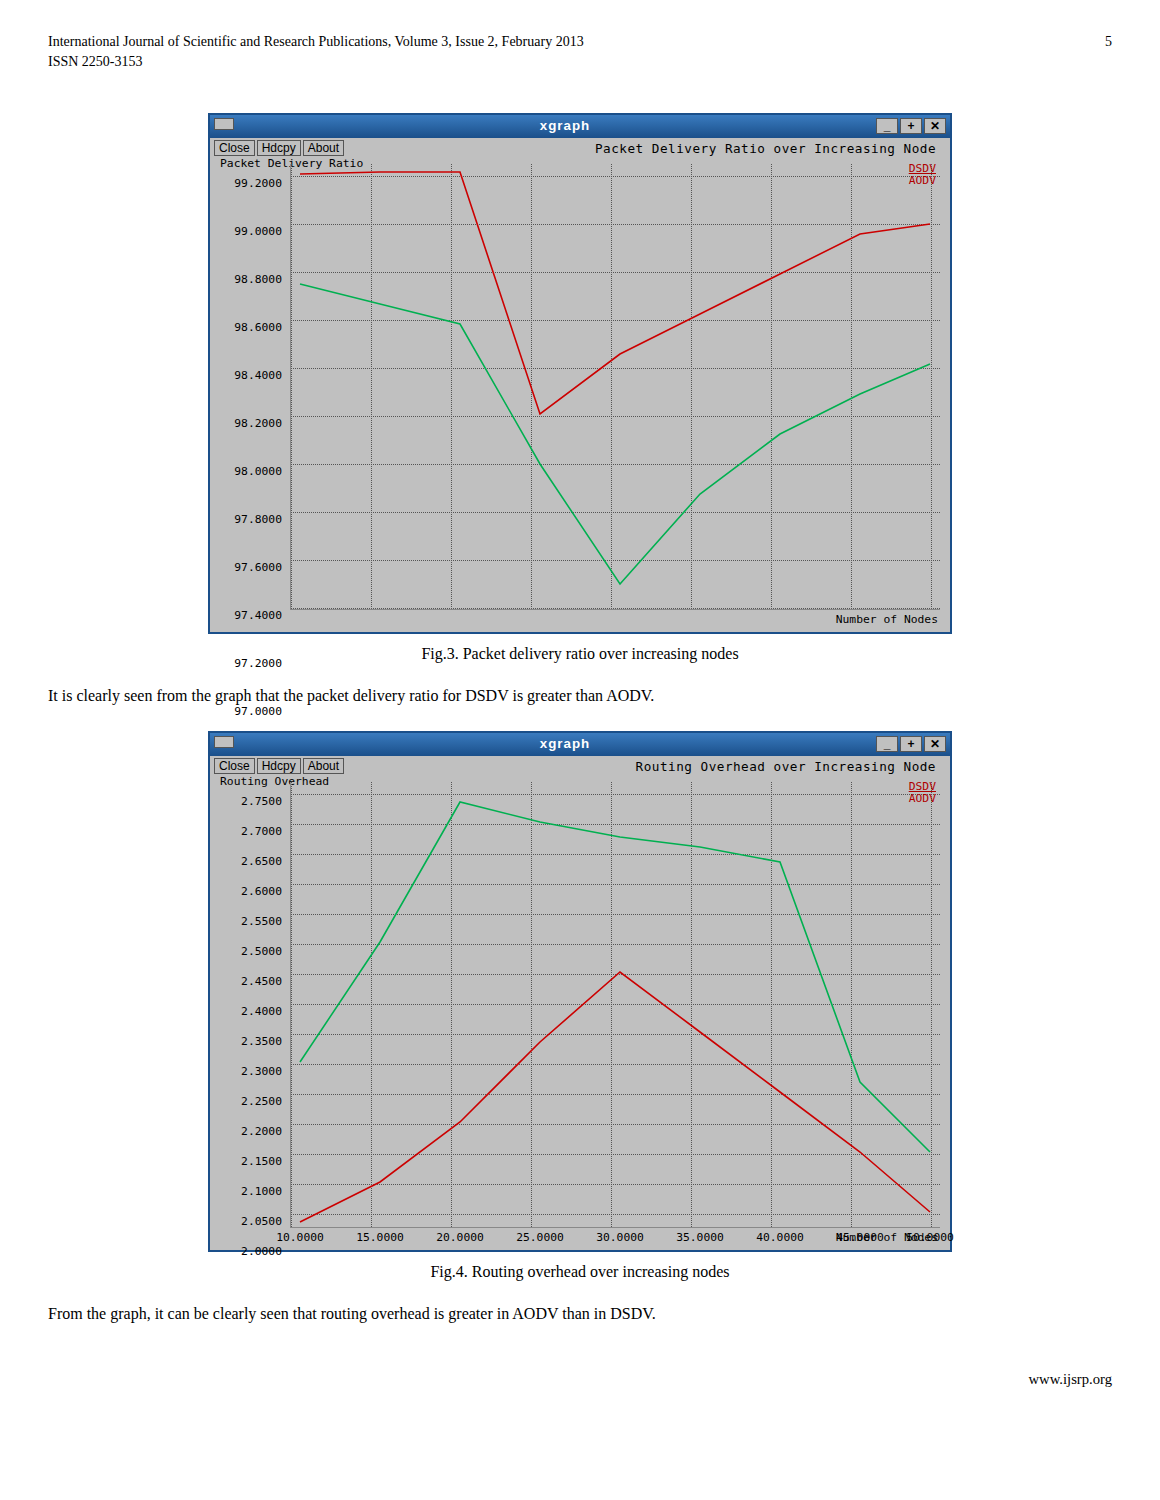International Journal of Scientific and Research Publications, Volume 3, Issue 2, February 2013
ISSN 2250-3153
5
xgraph
_+✕
CloseHdcpyAbout
Packet Delivery Ratio over Increasing Node
Packet Delivery Ratio
99.2000
99.0000
98.8000
98.6000
98.4000
98.2000
98.0000
97.8000
97.6000
97.4000
97.2000
97.0000
96.8000
DSDV
AODV
Number of Nodes
Fig.3. Packet delivery ratio over increasing nodes
It is clearly seen from the graph that the packet delivery ratio for DSDV is greater than AODV.
xgraph
_+✕
CloseHdcpyAbout
Routing Overhead over Increasing Node
Routing Overhead
2.7500
2.7000
2.6500
2.6000
2.5500
2.5000
2.4500
2.4000
2.3500
2.3000
2.2500
2.2000
2.1500
2.1000
2.0500
2.0000
DSDV
AODV
10.0000 15.0000 20.0000 25.0000 30.0000 35.0000 40.0000 45.0000 50.0000
Number of Nodes
Fig.4. Routing overhead over increasing nodes
From the graph, it can be clearly seen that routing overhead is greater in AODV than in DSDV.
www.ijsrp.org